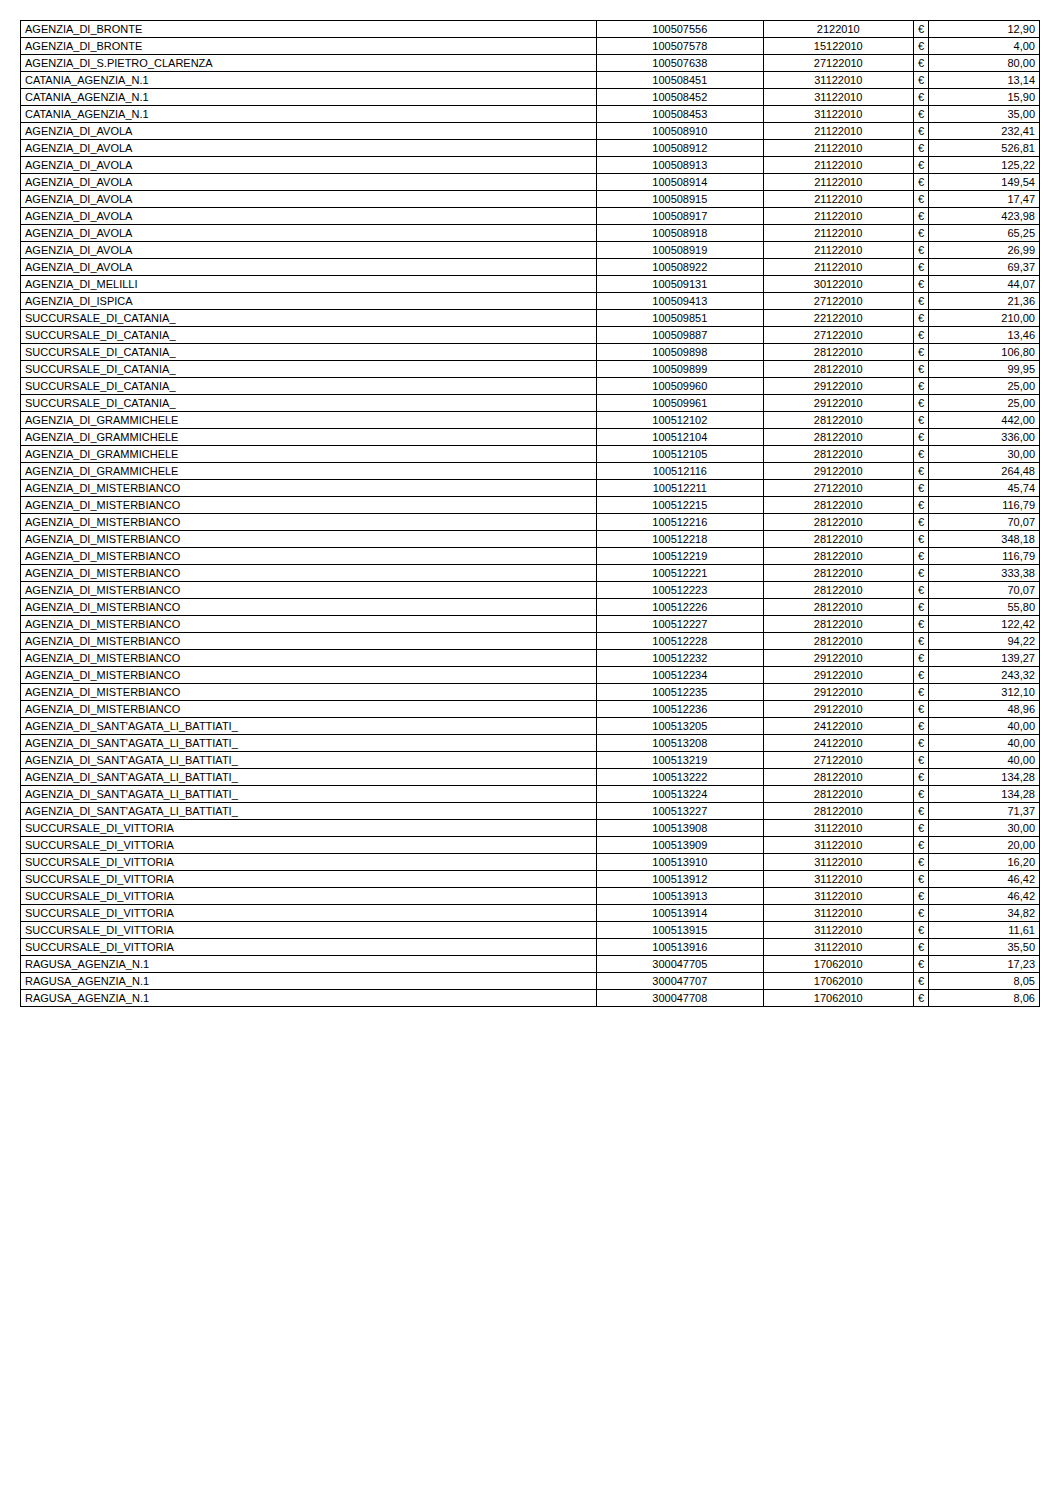| AGENZIA_DI_BRONTE | 100507556 | 2122010 | € | 12,90 |
| AGENZIA_DI_BRONTE | 100507578 | 15122010 | € | 4,00 |
| AGENZIA_DI_S.PIETRO_CLARENZA | 100507638 | 27122010 | € | 80,00 |
| CATANIA_AGENZIA_N.1 | 100508451 | 31122010 | € | 13,14 |
| CATANIA_AGENZIA_N.1 | 100508452 | 31122010 | € | 15,90 |
| CATANIA_AGENZIA_N.1 | 100508453 | 31122010 | € | 35,00 |
| AGENZIA_DI_AVOLA | 100508910 | 21122010 | € | 232,41 |
| AGENZIA_DI_AVOLA | 100508912 | 21122010 | € | 526,81 |
| AGENZIA_DI_AVOLA | 100508913 | 21122010 | € | 125,22 |
| AGENZIA_DI_AVOLA | 100508914 | 21122010 | € | 149,54 |
| AGENZIA_DI_AVOLA | 100508915 | 21122010 | € | 17,47 |
| AGENZIA_DI_AVOLA | 100508917 | 21122010 | € | 423,98 |
| AGENZIA_DI_AVOLA | 100508918 | 21122010 | € | 65,25 |
| AGENZIA_DI_AVOLA | 100508919 | 21122010 | € | 26,99 |
| AGENZIA_DI_AVOLA | 100508922 | 21122010 | € | 69,37 |
| AGENZIA_DI_MELILLI | 100509131 | 30122010 | € | 44,07 |
| AGENZIA_DI_ISPICA | 100509413 | 27122010 | € | 21,36 |
| SUCCURSALE_DI_CATANIA_ | 100509851 | 22122010 | € | 210,00 |
| SUCCURSALE_DI_CATANIA_ | 100509887 | 27122010 | € | 13,46 |
| SUCCURSALE_DI_CATANIA_ | 100509898 | 28122010 | € | 106,80 |
| SUCCURSALE_DI_CATANIA_ | 100509899 | 28122010 | € | 99,95 |
| SUCCURSALE_DI_CATANIA_ | 100509960 | 29122010 | € | 25,00 |
| SUCCURSALE_DI_CATANIA_ | 100509961 | 29122010 | € | 25,00 |
| AGENZIA_DI_GRAMMICHELE | 100512102 | 28122010 | € | 442,00 |
| AGENZIA_DI_GRAMMICHELE | 100512104 | 28122010 | € | 336,00 |
| AGENZIA_DI_GRAMMICHELE | 100512105 | 28122010 | € | 30,00 |
| AGENZIA_DI_GRAMMICHELE | 100512116 | 29122010 | € | 264,48 |
| AGENZIA_DI_MISTERBIANCO | 100512211 | 27122010 | € | 45,74 |
| AGENZIA_DI_MISTERBIANCO | 100512215 | 28122010 | € | 116,79 |
| AGENZIA_DI_MISTERBIANCO | 100512216 | 28122010 | € | 70,07 |
| AGENZIA_DI_MISTERBIANCO | 100512218 | 28122010 | € | 348,18 |
| AGENZIA_DI_MISTERBIANCO | 100512219 | 28122010 | € | 116,79 |
| AGENZIA_DI_MISTERBIANCO | 100512221 | 28122010 | € | 333,38 |
| AGENZIA_DI_MISTERBIANCO | 100512223 | 28122010 | € | 70,07 |
| AGENZIA_DI_MISTERBIANCO | 100512226 | 28122010 | € | 55,80 |
| AGENZIA_DI_MISTERBIANCO | 100512227 | 28122010 | € | 122,42 |
| AGENZIA_DI_MISTERBIANCO | 100512228 | 28122010 | € | 94,22 |
| AGENZIA_DI_MISTERBIANCO | 100512232 | 29122010 | € | 139,27 |
| AGENZIA_DI_MISTERBIANCO | 100512234 | 29122010 | € | 243,32 |
| AGENZIA_DI_MISTERBIANCO | 100512235 | 29122010 | € | 312,10 |
| AGENZIA_DI_MISTERBIANCO | 100512236 | 29122010 | € | 48,96 |
| AGENZIA_DI_SANT'AGATA_LI_BATTIATI_ | 100513205 | 24122010 | € | 40,00 |
| AGENZIA_DI_SANT'AGATA_LI_BATTIATI_ | 100513208 | 24122010 | € | 40,00 |
| AGENZIA_DI_SANT'AGATA_LI_BATTIATI_ | 100513219 | 27122010 | € | 40,00 |
| AGENZIA_DI_SANT'AGATA_LI_BATTIATI_ | 100513222 | 28122010 | € | 134,28 |
| AGENZIA_DI_SANT'AGATA_LI_BATTIATI_ | 100513224 | 28122010 | € | 134,28 |
| AGENZIA_DI_SANT'AGATA_LI_BATTIATI_ | 100513227 | 28122010 | € | 71,37 |
| SUCCURSALE_DI_VITTORIA | 100513908 | 31122010 | € | 30,00 |
| SUCCURSALE_DI_VITTORIA | 100513909 | 31122010 | € | 20,00 |
| SUCCURSALE_DI_VITTORIA | 100513910 | 31122010 | € | 16,20 |
| SUCCURSALE_DI_VITTORIA | 100513912 | 31122010 | € | 46,42 |
| SUCCURSALE_DI_VITTORIA | 100513913 | 31122010 | € | 46,42 |
| SUCCURSALE_DI_VITTORIA | 100513914 | 31122010 | € | 34,82 |
| SUCCURSALE_DI_VITTORIA | 100513915 | 31122010 | € | 11,61 |
| SUCCURSALE_DI_VITTORIA | 100513916 | 31122010 | € | 35,50 |
| RAGUSA_AGENZIA_N.1 | 300047705 | 17062010 | € | 17,23 |
| RAGUSA_AGENZIA_N.1 | 300047707 | 17062010 | € | 8,05 |
| RAGUSA_AGENZIA_N.1 | 300047708 | 17062010 | € | 8,06 |